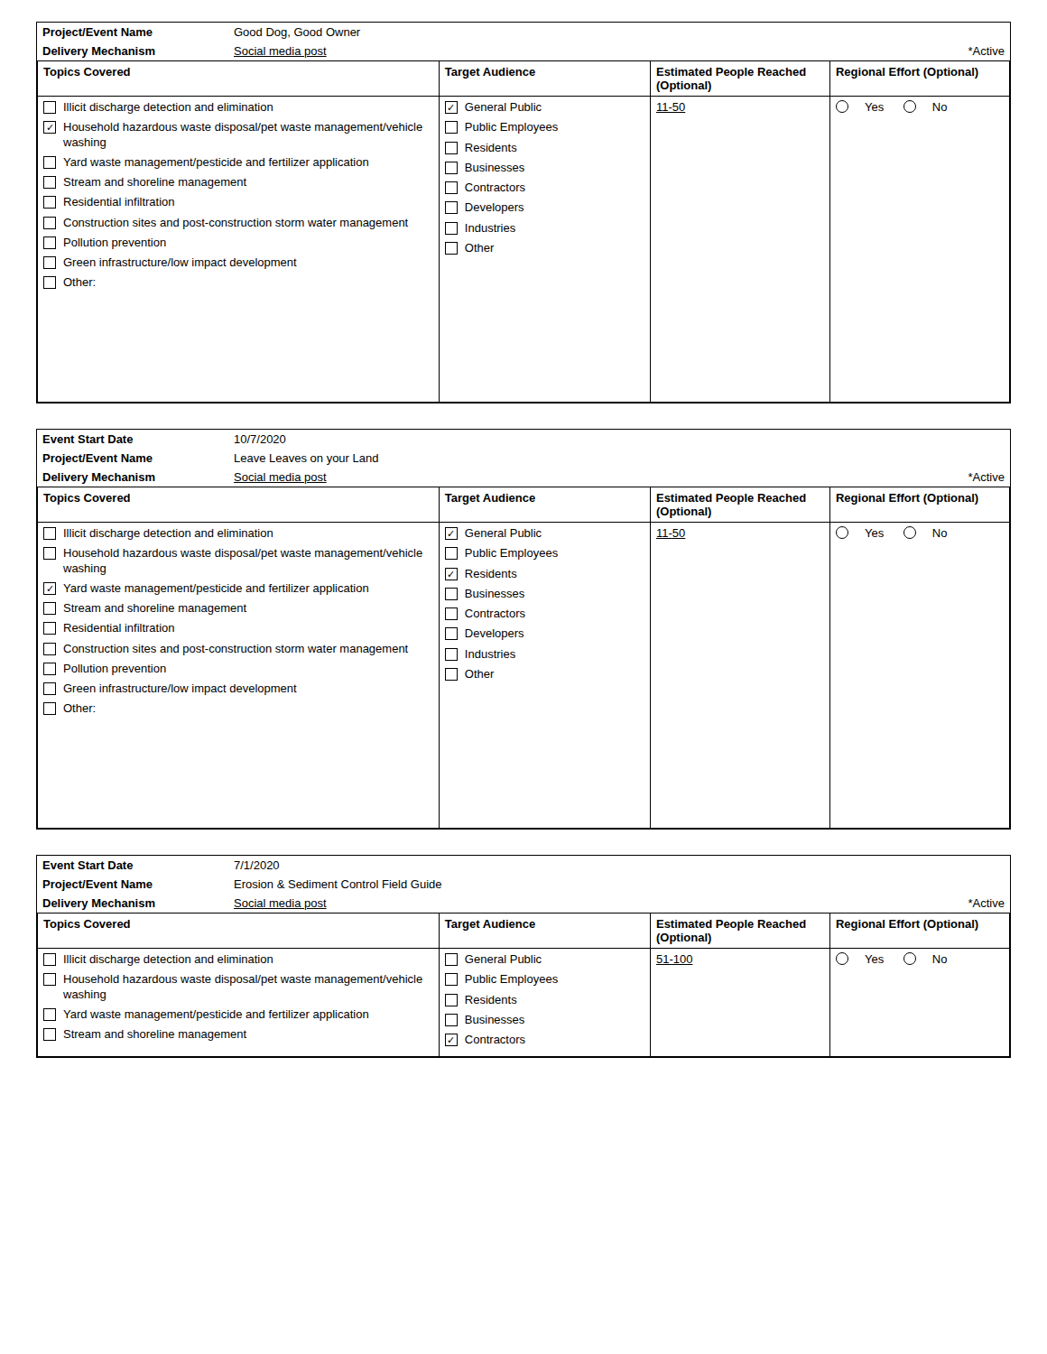| Project/Event Name | Good Dog, Good Owner | |
| Delivery Mechanism | Social media post | *Active |
| Topics Covered | Target Audience | Estimated People Reached (Optional) | Regional Effort (Optional) |
| --- | --- | --- | --- |
| Illicit discharge detection and elimination Household hazardous waste disposal/pet waste management/vehicle washing Yard waste management/pesticide and fertilizer application Stream and shoreline management Residential infiltration Construction sites and post-construction storm water management Pollution prevention Green infrastructure/low impact development Other: | General Public Public Employees Residents Businesses Contractors Developers Industries Other | 11-50 | Yes No |
| Event Start Date | 10/7/2020 | |
| Project/Event Name | Leave Leaves on your Land | |
| Delivery Mechanism | Social media post | *Active |
| Topics Covered | Target Audience | Estimated People Reached (Optional) | Regional Effort (Optional) |
| --- | --- | --- | --- |
| Illicit discharge detection and elimination Household hazardous waste disposal/pet waste management/vehicle washing Yard waste management/pesticide and fertilizer application Stream and shoreline management Residential infiltration Construction sites and post-construction storm water management Pollution prevention Green infrastructure/low impact development Other: | General Public Public Employees Residents Businesses Contractors Developers Industries Other | 11-50 | Yes No |
| Event Start Date | 7/1/2020 | |
| Project/Event Name | Erosion & Sediment Control Field Guide | |
| Delivery Mechanism | Social media post | *Active |
| Topics Covered | Target Audience | Estimated People Reached (Optional) | Regional Effort (Optional) |
| --- | --- | --- | --- |
| Illicit discharge detection and elimination Household hazardous waste disposal/pet waste management/vehicle washing Yard waste management/pesticide and fertilizer application Stream and shoreline management | General Public Public Employees Residents Businesses Contractors | 51-100 | Yes No |